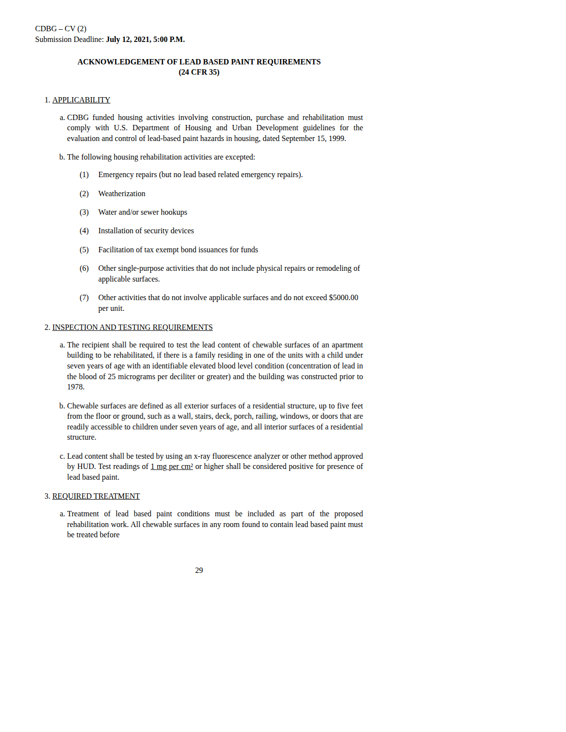CDBG – CV (2)
Submission Deadline: July 12, 2021, 5:00 P.M.
ACKNOWLEDGEMENT OF LEAD BASED PAINT REQUIREMENTS (24 CFR 35)
APPLICABILITY
CDBG funded housing activities involving construction, purchase and rehabilitation must comply with U.S. Department of Housing and Urban Development guidelines for the evaluation and control of lead-based paint hazards in housing, dated September 15, 1999.
The following housing rehabilitation activities are excepted:
Emergency repairs (but no lead based related emergency repairs).
Weatherization
Water and/or sewer hookups
Installation of security devices
Facilitation of tax exempt bond issuances for funds
Other single-purpose activities that do not include physical repairs or remodeling of applicable surfaces.
Other activities that do not involve applicable surfaces and do not exceed $5000.00 per unit.
INSPECTION AND TESTING REQUIREMENTS
The recipient shall be required to test the lead content of chewable surfaces of an apartment building to be rehabilitated, if there is a family residing in one of the units with a child under seven years of age with an identifiable elevated blood level condition (concentration of lead in the blood of 25 micrograms per deciliter or greater) and the building was constructed prior to 1978.
Chewable surfaces are defined as all exterior surfaces of a residential structure, up to five feet from the floor or ground, such as a wall, stairs, deck, porch, railing, windows, or doors that are readily accessible to children under seven years of age, and all interior surfaces of a residential structure.
Lead content shall be tested by using an x-ray fluorescence analyzer or other method approved by HUD. Test readings of 1 mg per cm² or higher shall be considered positive for presence of lead based paint.
REQUIRED TREATMENT
Treatment of lead based paint conditions must be included as part of the proposed rehabilitation work. All chewable surfaces in any room found to contain lead based paint must be treated before
29